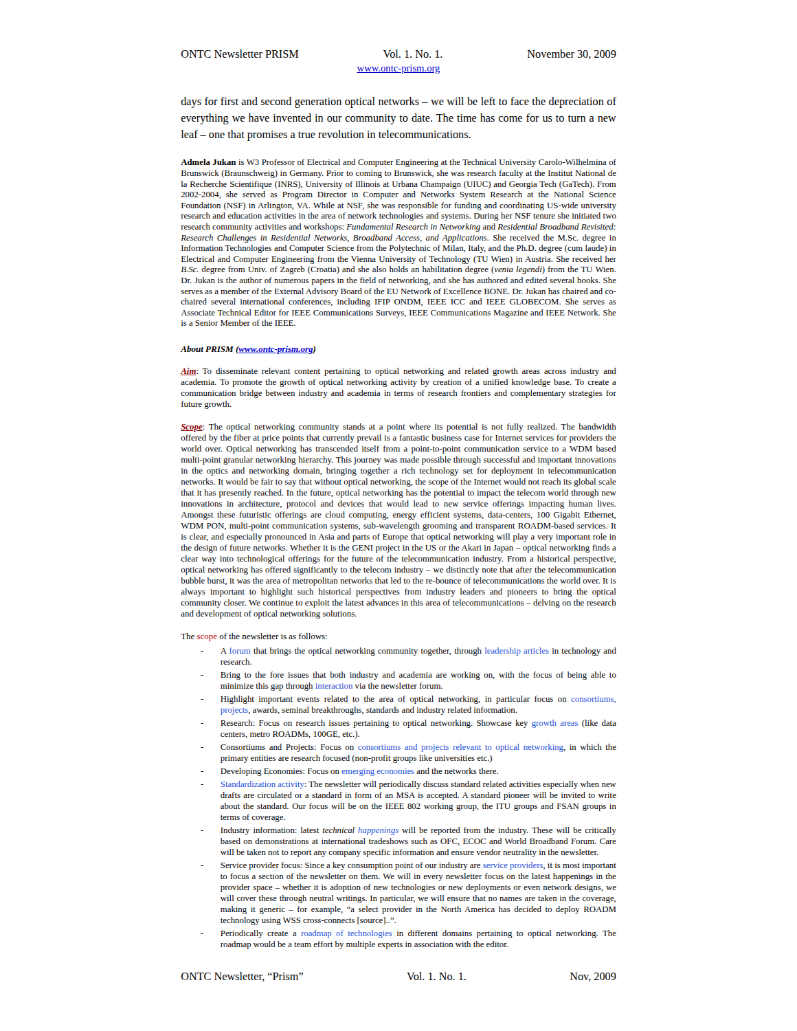ONTC Newsletter PRISM
Vol. 1. No. 1.
November 30, 2009
www.ontc-prism.org
days for first and second generation optical networks – we will be left to face the depreciation of everything we have invented in our community to date. The time has come for us to turn a new leaf – one that promises a true revolution in telecommunications.
Admela Jukan is W3 Professor of Electrical and Computer Engineering at the Technical University Carolo-Wilhelmina of Brunswick (Braunschweig) in Germany. Prior to coming to Brunswick, she was research faculty at the Institut National de la Recherche Scientifique (INRS), University of Illinois at Urbana Champaign (UIUC) and Georgia Tech (GaTech). From 2002-2004, she served as Program Director in Computer and Networks System Research at the National Science Foundation (NSF) in Arlington, VA. While at NSF, she was responsible for funding and coordinating US-wide university research and education activities in the area of network technologies and systems. During her NSF tenure she initiated two research community activities and workshops: Fundamental Research in Networking and Residential Broadband Revisited: Research Challenges in Residential Networks, Broadband Access, and Applications. She received the M.Sc. degree in Information Technologies and Computer Science from the Polytechnic of Milan, Italy, and the Ph.D. degree (cum laude) in Electrical and Computer Engineering from the Vienna University of Technology (TU Wien) in Austria. She received her B.Sc. degree from Univ. of Zagreb (Croatia) and she also holds an habilitation degree (venia legendi) from the TU Wien. Dr. Jukan is the author of numerous papers in the field of networking, and she has authored and edited several books. She serves as a member of the External Advisory Board of the EU Network of Excellence BONE. Dr. Jukan has chaired and co-chaired several international conferences, including IFIP ONDM, IEEE ICC and IEEE GLOBECOM. She serves as Associate Technical Editor for IEEE Communications Surveys, IEEE Communications Magazine and IEEE Network. She is a Senior Member of the IEEE.
About PRISM (www.ontc-prism.org)
Aim: To disseminate relevant content pertaining to optical networking and related growth areas across industry and academia. To promote the growth of optical networking activity by creation of a unified knowledge base. To create a communication bridge between industry and academia in terms of research frontiers and complementary strategies for future growth.
Scope: The optical networking community stands at a point where its potential is not fully realized. The bandwidth offered by the fiber at price points that currently prevail is a fantastic business case for Internet services for providers the world over. Optical networking has transcended itself from a point-to-point communication service to a WDM based multi-point granular networking hierarchy. This journey was made possible through successful and important innovations in the optics and networking domain, bringing together a rich technology set for deployment in telecommunication networks. It would be fair to say that without optical networking, the scope of the Internet would not reach its global scale that it has presently reached. In the future, optical networking has the potential to impact the telecom world through new innovations in architecture, protocol and devices that would lead to new service offerings impacting human lives. Amongst these futuristic offerings are cloud computing, energy efficient systems, data-centers, 100 Gigabit Ethernet, WDM PON, multi-point communication systems, sub-wavelength grooming and transparent ROADM-based services. It is clear, and especially pronounced in Asia and parts of Europe that optical networking will play a very important role in the design of future networks. Whether it is the GENI project in the US or the Akari in Japan – optical networking finds a clear way into technological offerings for the future of the telecommunication industry. From a historical perspective, optical networking has offered significantly to the telecom industry – we distinctly note that after the telecommunication bubble burst, it was the area of metropolitan networks that led to the re-bounce of telecommunications the world over. It is always important to highlight such historical perspectives from industry leaders and pioneers to bring the optical community closer. We continue to exploit the latest advances in this area of telecommunications – delving on the research and development of optical networking solutions.
The scope of the newsletter is as follows:
A forum that brings the optical networking community together, through leadership articles in technology and research.
Bring to the fore issues that both industry and academia are working on, with the focus of being able to minimize this gap through interaction via the newsletter forum.
Highlight important events related to the area of optical networking, in particular focus on consortiums, projects, awards, seminal breakthroughs, standards and industry related information.
Research: Focus on research issues pertaining to optical networking. Showcase key growth areas (like data centers, metro ROADMs, 100GE, etc.).
Consortiums and Projects: Focus on consortiums and projects relevant to optical networking, in which the primary entities are research focused (non-profit groups like universities etc.)
Developing Economies: Focus on emerging economies and the networks there.
Standardization activity: The newsletter will periodically discuss standard related activities especially when new drafts are circulated or a standard in form of an MSA is accepted. A standard pioneer will be invited to write about the standard. Our focus will be on the IEEE 802 working group, the ITU groups and FSAN groups in terms of coverage.
Industry information: latest technical happenings will be reported from the industry. These will be critically based on demonstrations at international tradeshows such as OFC, ECOC and World Broadband Forum. Care will be taken not to report any company specific information and ensure vendor neutrality in the newsletter.
Service provider focus: Since a key consumption point of our industry are service providers, it is most important to focus a section of the newsletter on them. We will in every newsletter focus on the latest happenings in the provider space – whether it is adoption of new technologies or new deployments or even network designs, we will cover these through neutral writings. In particular, we will ensure that no names are taken in the coverage, making it generic – for example, “a select provider in the North America has decided to deploy ROADM technology using WSS cross-connects [source]..”.
Periodically create a roadmap of technologies in different domains pertaining to optical networking. The roadmap would be a team effort by multiple experts in association with the editor.
ONTC Newsletter, “Prism”
Vol. 1. No. 1.
Nov, 2009